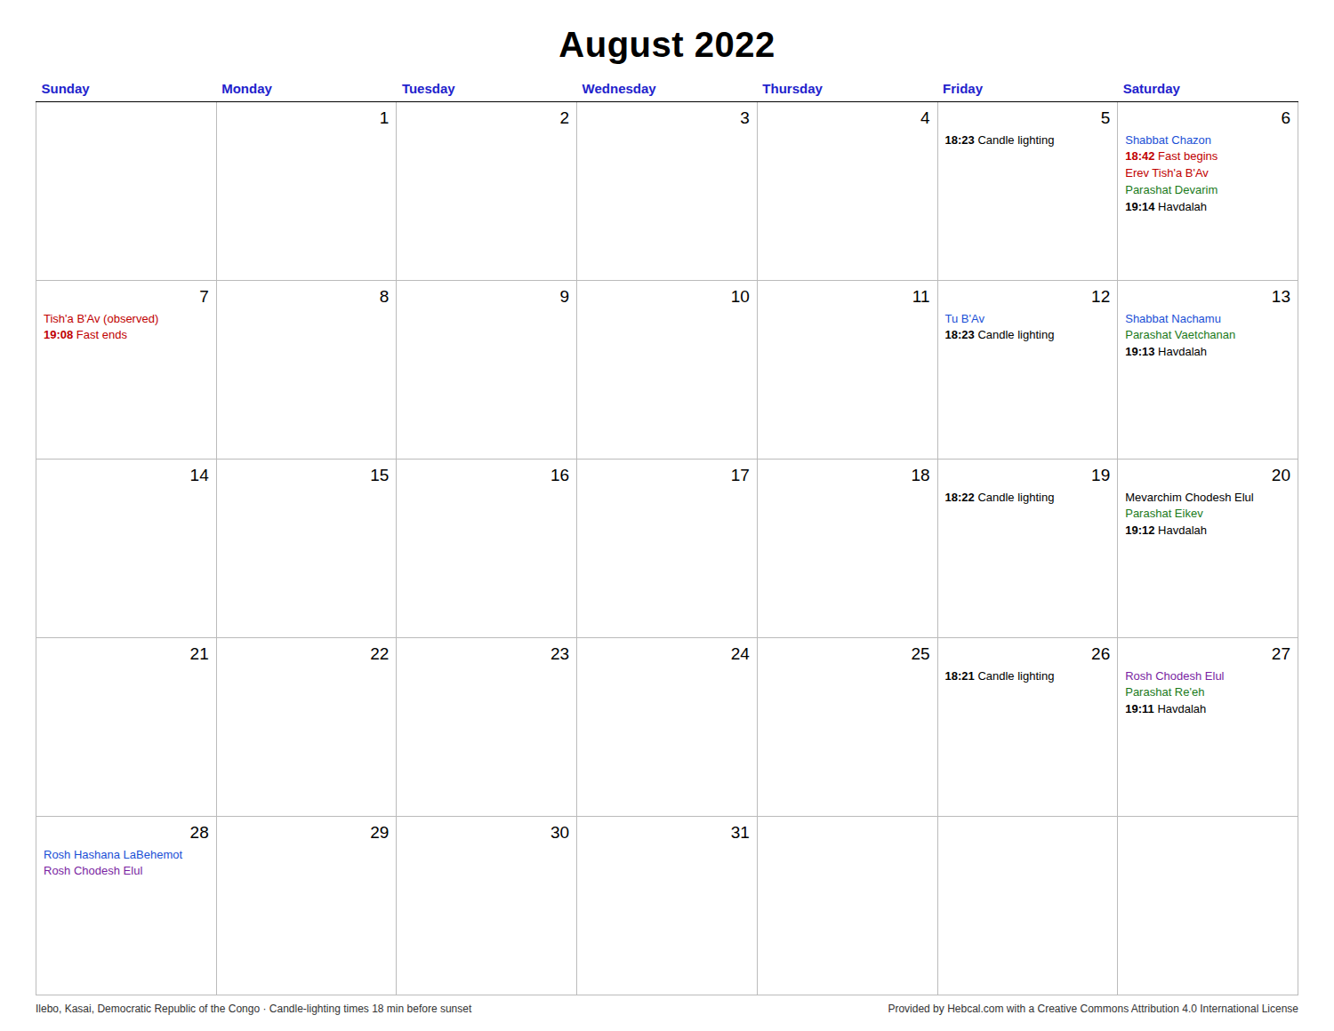August 2022
| Sunday | Monday | Tuesday | Wednesday | Thursday | Friday | Saturday |
| --- | --- | --- | --- | --- | --- | --- |
| | 1 | 2 | 3 | 4 | 5 18:23 Candle lighting | 6 Shabbat Chazon 18:42 Fast begins Erev Tish'a B'Av Parashat Devarim 19:14 Havdalah |
| 7 Tish'a B'Av (observed) 19:08 Fast ends | 8 | 9 | 10 | 11 | 12 Tu B'Av 18:23 Candle lighting | 13 Shabbat Nachamu Parashat Vaetchanan 19:13 Havdalah |
| 14 | 15 | 16 | 17 | 18 | 19 18:22 Candle lighting | 20 Mevarchim Chodesh Elul Parashat Eikev 19:12 Havdalah |
| 21 | 22 | 23 | 24 | 25 | 26 18:21 Candle lighting | 27 Rosh Chodesh Elul Parashat Re'eh 19:11 Havdalah |
| 28 Rosh Hashana LaBehemot Rosh Chodesh Elul | 29 | 30 | 31 | | | |
Ilebo, Kasai, Democratic Republic of the Congo · Candle-lighting times 18 min before sunset
Provided by Hebcal.com with a Creative Commons Attribution 4.0 International License